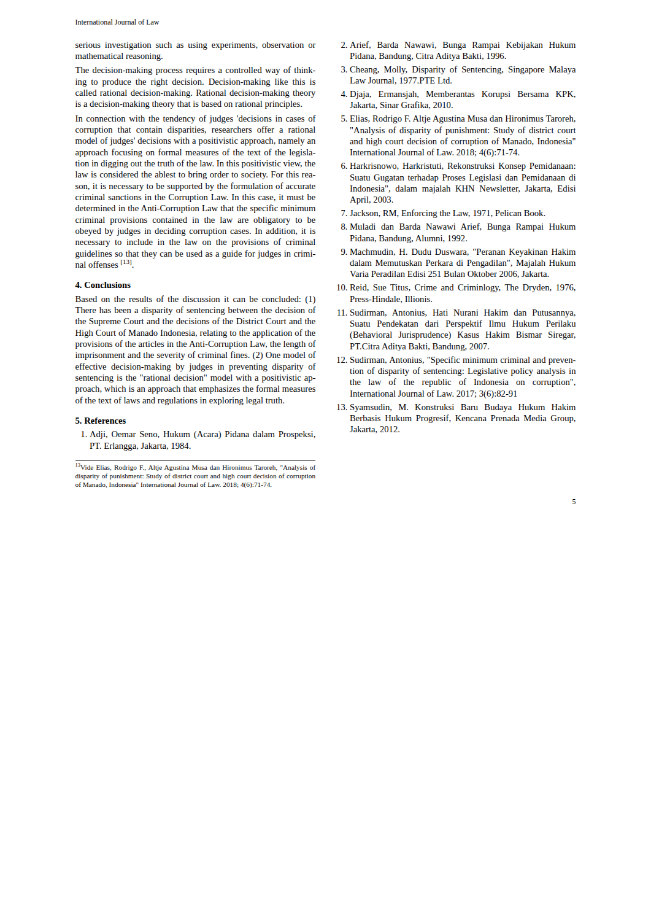International Journal of Law
serious investigation such as using experiments, observation or mathematical reasoning.
The decision-making process requires a controlled way of thinking to produce the right decision. Decision-making like this is called rational decision-making. Rational decision-making theory is a decision-making theory that is based on rational principles.
In connection with the tendency of judges 'decisions in cases of corruption that contain disparities, researchers offer a rational model of judges' decisions with a positivistic approach, namely an approach focusing on formal measures of the text of the legislation in digging out the truth of the law. In this positivistic view, the law is considered the ablest to bring order to society. For this reason, it is necessary to be supported by the formulation of accurate criminal sanctions in the Corruption Law. In this case, it must be determined in the Anti-Corruption Law that the specific minimum criminal provisions contained in the law are obligatory to be obeyed by judges in deciding corruption cases. In addition, it is necessary to include in the law on the provisions of criminal guidelines so that they can be used as a guide for judges in criminal offenses [13].
4. Conclusions
Based on the results of the discussion it can be concluded: (1) There has been a disparity of sentencing between the decision of the Supreme Court and the decisions of the District Court and the High Court of Manado Indonesia, relating to the application of the provisions of the articles in the Anti-Corruption Law, the length of imprisonment and the severity of criminal fines. (2) One model of effective decision-making by judges in preventing disparity of sentencing is the "rational decision" model with a positivistic approach, which is an approach that emphasizes the formal measures of the text of laws and regulations in exploring legal truth.
5. References
Adji, Oemar Seno, Hukum (Acara) Pidana dalam Prospeksi, PT. Erlangga, Jakarta, 1984.
Arief, Barda Nawawi, Bunga Rampai Kebijakan Hukum Pidana, Bandung, Citra Aditya Bakti, 1996.
Cheang, Molly, Disparity of Sentencing, Singapore Malaya Law Journal, 1977.PTE Ltd.
Djaja, Ermansjah, Memberantas Korupsi Bersama KPK, Jakarta, Sinar Grafika, 2010.
Elias, Rodrigo F. Altje Agustina Musa dan Hironimus Taroreh, "Analysis of disparity of punishment: Study of district court and high court decision of corruption of Manado, Indonesia" International Journal of Law. 2018; 4(6):71-74.
Harkrisnowo, Harkristuti, Rekonstruksi Konsep Pemidanaan: Suatu Gugatan terhadap Proses Legislasi dan Pemidanaan di Indonesia", dalam majalah KHN Newsletter, Jakarta, Edisi April, 2003.
Jackson, RM, Enforcing the Law, 1971, Pelican Book.
Muladi dan Barda Nawawi Arief, Bunga Rampai Hukum Pidana, Bandung, Alumni, 1992.
Machmudin, H. Dudu Duswara, "Peranan Keyakinan Hakim dalam Memutuskan Perkara di Pengadilan", Majalah Hukum Varia Peradilan Edisi 251 Bulan Oktober 2006, Jakarta.
Reid, Sue Titus, Crime and Criminlogy, The Dryden, 1976, Press-Hindale, Illionis.
Sudirman, Antonius, Hati Nurani Hakim dan Putusannya, Suatu Pendekatan dari Perspektif Ilmu Hukum Perilaku (Behavioral Jurisprudence) Kasus Hakim Bismar Siregar, PT.Citra Aditya Bakti, Bandung, 2007.
Sudirman, Antonius, "Specific minimum criminal and prevention of disparity of sentencing: Legislative policy analysis in the law of the republic of Indonesia on corruption", International Journal of Law. 2017; 3(6):82-91
Syamsudin, M. Konstruksi Baru Budaya Hukum Hakim Berbasis Hukum Progresif, Kencana Prenada Media Group, Jakarta, 2012.
13Vide Elias, Rodrigo F., Altje Agustina Musa dan Hironimus Taroreh, "Analysis of disparity of punishment: Study of district court and high court decision of corruption of Manado, Indonesia" International Journal of Law. 2018; 4(6):71-74.
5